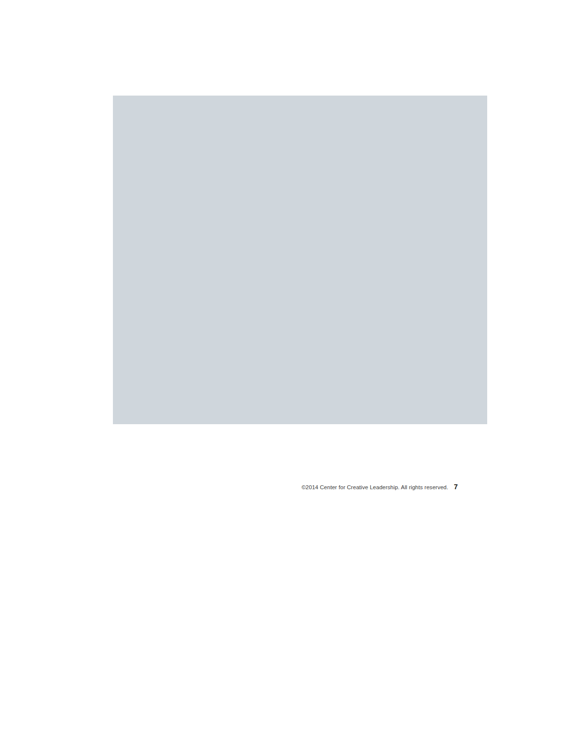©2014 Center for Creative Leadership. All rights reserved.7